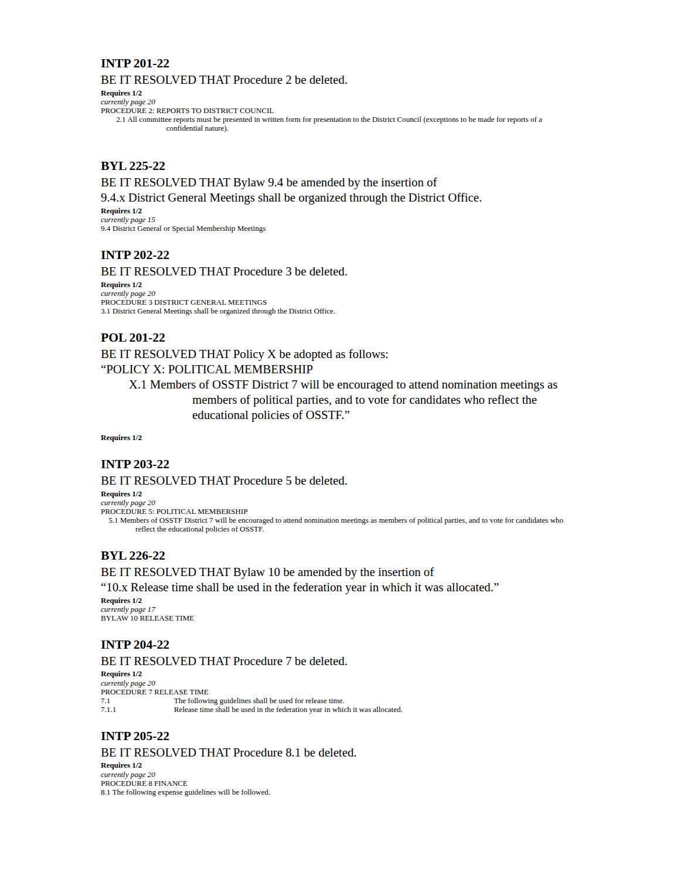INTP 201-22
BE IT RESOLVED THAT Procedure 2 be deleted.
Requires 1/2
currently page 20
PROCEDURE 2: REPORTS TO DISTRICT COUNCIL
2.1 All committee reports must be presented in written form for presentation to the District Council (exceptions to be made for reports of a confidential nature).
BYL 225-22
BE IT RESOLVED THAT Bylaw 9.4 be amended by the insertion of
9.4.x District General Meetings shall be organized through the District Office.
Requires 1/2
currently page 15
9.4 District General or Special Membership Meetings
INTP 202-22
BE IT RESOLVED THAT Procedure 3 be deleted.
Requires 1/2
currently page 20
PROCEDURE 3 DISTRICT GENERAL MEETINGS
3.1 District General Meetings shall be organized through the District Office.
POL 201-22
BE IT RESOLVED THAT Policy X be adopted as follows:
“POLICY X: POLITICAL MEMBERSHIP
X.1 Members of OSSTF District 7 will be encouraged to attend nomination meetings as members of political parties, and to vote for candidates who reflect the educational policies of OSSTF.”
Requires 1/2
INTP 203-22
BE IT RESOLVED THAT Procedure 5 be deleted.
Requires 1/2
currently page 20
PROCEDURE 5: POLITICAL MEMBERSHIP
5.1 Members of OSSTF District 7 will be encouraged to attend nomination meetings as members of political parties, and to vote for candidates who reflect the educational policies of OSSTF.
BYL 226-22
BE IT RESOLVED THAT Bylaw 10 be amended by the insertion of
“10.x Release time shall be used in the federation year in which it was allocated.”
Requires 1/2
currently page 17
BYLAW 10 RELEASE TIME
INTP 204-22
BE IT RESOLVED THAT Procedure 7 be deleted.
Requires 1/2
currently page 20
PROCEDURE 7 RELEASE TIME
7.1 The following guidelines shall be used for release time.
7.1.1 Release time shall be used in the federation year in which it was allocated.
INTP 205-22
BE IT RESOLVED THAT Procedure 8.1 be deleted.
Requires 1/2
currently page 20
PROCEDURE 8 FINANCE
8.1 The following expense guidelines will be followed.